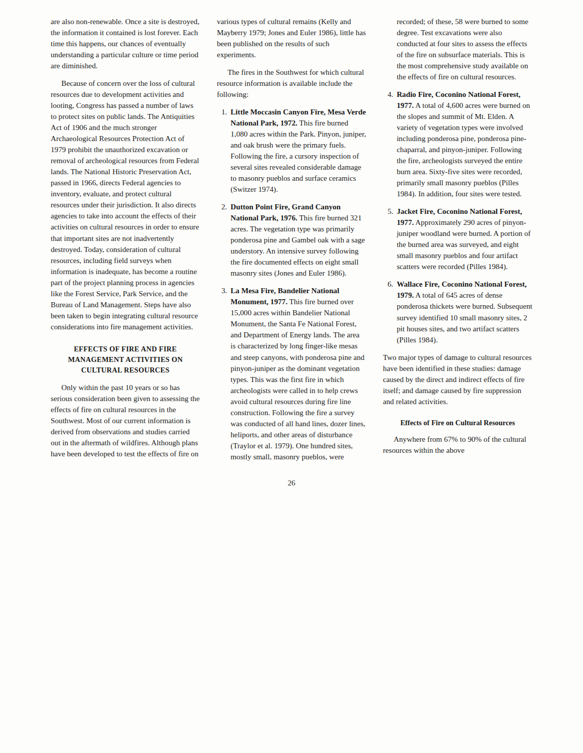are also non-renewable. Once a site is destroyed, the information it contained is lost forever. Each time this happens, our chances of eventually understanding a particular culture or time period are diminished.
Because of concern over the loss of cultural resources due to development activities and looting, Congress has passed a number of laws to protect sites on public lands. The Antiquities Act of 1906 and the much stronger Archaeological Resources Protection Act of 1979 prohibit the unauthorized excavation or removal of archeological resources from Federal lands. The National Historic Preservation Act, passed in 1966, directs Federal agencies to inventory, evaluate, and protect cultural resources under their jurisdiction. It also directs agencies to take into account the effects of their activities on cultural resources in order to ensure that important sites are not inadvertently destroyed. Today, consideration of cultural resources, including field surveys when information is inadequate, has become a routine part of the project planning process in agencies like the Forest Service, Park Service, and the Bureau of Land Management. Steps have also been taken to begin integrating cultural resource considerations into fire management activities.
Effects of Fire and Fire Management Activities on Cultural Resources
Only within the past 10 years or so has serious consideration been given to assessing the effects of fire on cultural resources in the Southwest. Most of our current information is derived from observations and studies carried out in the aftermath of wildfires. Although plans have been developed to test the effects of fire on various types of cultural remains (Kelly and Mayberry 1979; Jones and Euler 1986), little has been published on the results of such experiments.
The fires in the Southwest for which cultural resource information is available include the following:
Little Moccasin Canyon Fire, Mesa Verde National Park, 1972. This fire burned 1,080 acres within the Park. Pinyon, juniper, and oak brush were the primary fuels. Following the fire, a cursory inspection of several sites revealed considerable damage to masonry pueblos and surface ceramics (Switzer 1974).
Dutton Point Fire, Grand Canyon National Park, 1976. This fire burned 321 acres. The vegetation type was primarily ponderosa pine and Gambel oak with a sage understory. An intensive survey following the fire documented effects on eight small masonry sites (Jones and Euler 1986).
La Mesa Fire, Bandelier National Monument, 1977. This fire burned over 15,000 acres within Bandelier National Monument, the Santa Fe National Forest, and Department of Energy lands. The area is characterized by long finger-like mesas and steep canyons, with ponderosa pine and pinyon-juniper as the dominant vegetation types. This was the first fire in which archeologists were called in to help crews avoid cultural resources during fire line construction. Following the fire a survey was conducted of all hand lines, dozer lines, heliports, and other areas of disturbance (Traylor et al. 1979). One hundred sites, mostly small, masonry pueblos, were recorded; of these, 58 were burned to some degree. Test excavations were also conducted at four sites to assess the effects of the fire on subsurface materials. This is the most comprehensive study available on the effects of fire on cultural resources.
Radio Fire, Coconino National Forest, 1977. A total of 4,600 acres were burned on the slopes and summit of Mt. Elden. A variety of vegetation types were involved including ponderosa pine, ponderosa pine-chaparral, and pinyon-juniper. Following the fire, archeologists surveyed the entire burn area. Sixty-five sites were recorded, primarily small masonry pueblos (Pilles 1984). In addition, four sites were tested.
Jacket Fire, Coconino National Forest, 1977. Approximately 290 acres of pinyon-juniper woodland were burned. A portion of the burned area was surveyed, and eight small masonry pueblos and four artifact scatters were recorded (Pilles 1984).
Wallace Fire, Coconino National Forest, 1979. A total of 645 acres of dense ponderosa thickets were burned. Subsequent survey identified 10 small masonry sites, 2 pit houses sites, and two artifact scatters (Pilles 1984).
Two major types of damage to cultural resources have been identified in these studies: damage caused by the direct and indirect effects of fire itself; and damage caused by fire suppression and related activities.
Effects of Fire on Cultural Resources
Anywhere from 67% to 90% of the cultural resources within the above
26